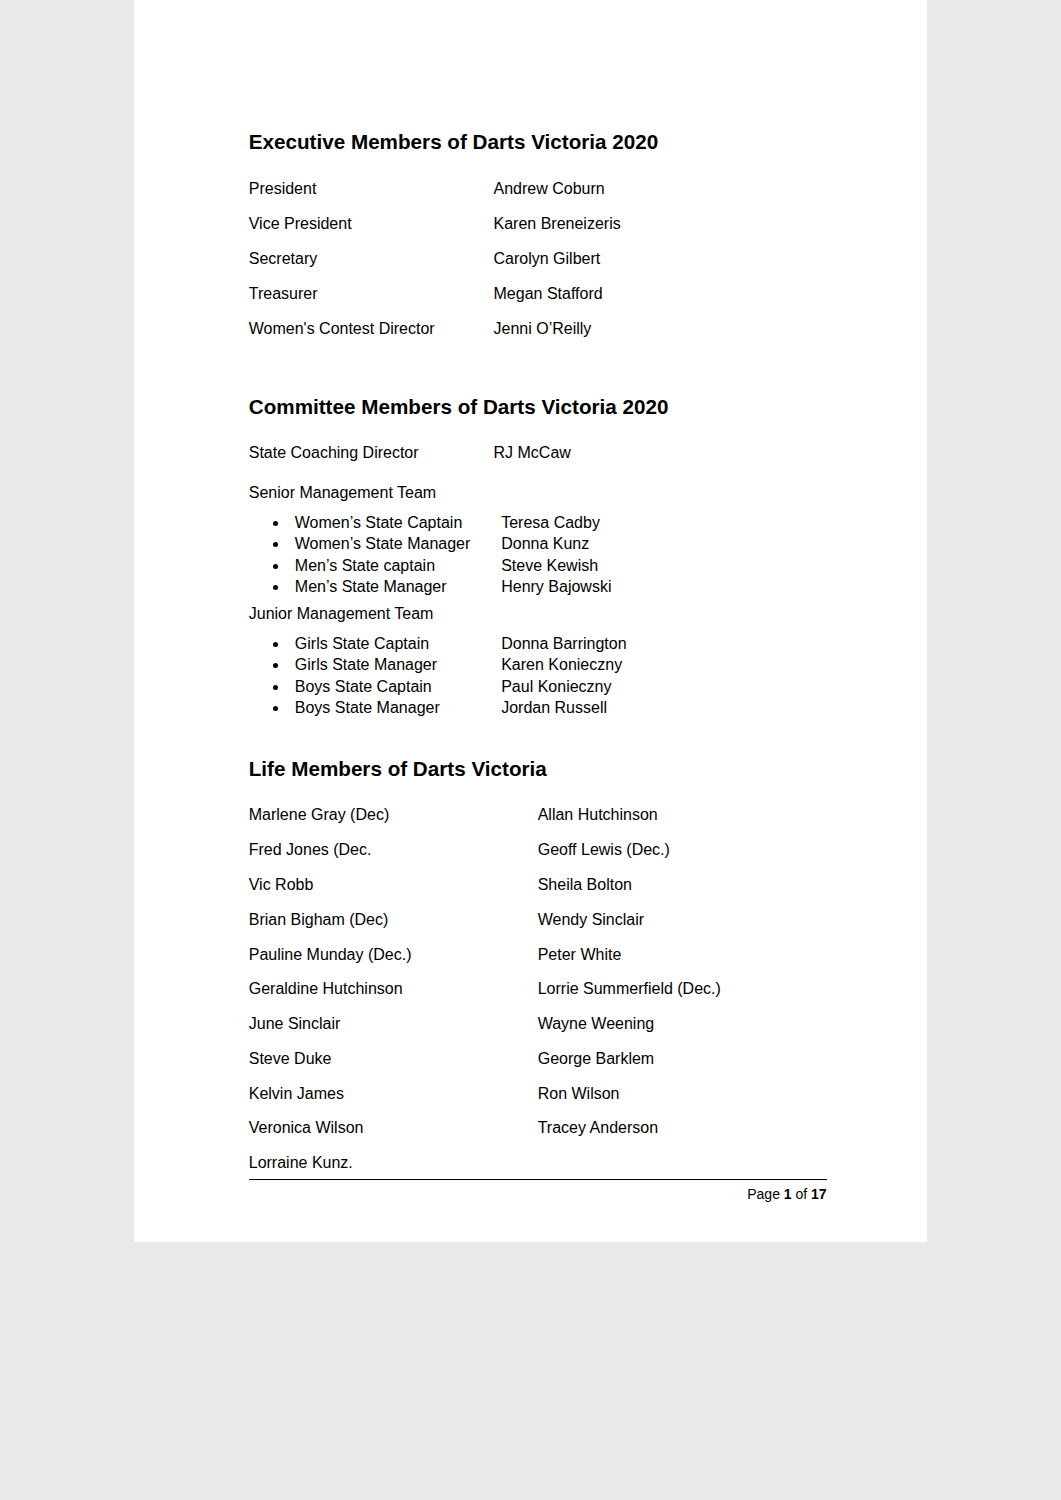Executive Members of Darts Victoria 2020
| President | Andrew Coburn |
| Vice President | Karen Breneizeris |
| Secretary | Carolyn Gilbert |
| Treasurer | Megan Stafford |
| Women's Contest Director | Jenni O’Reilly |
Committee Members of Darts Victoria 2020
| State Coaching Director | RJ McCaw |
Senior Management Team
Women’s State Captain Teresa Cadby
Women’s State Manager Donna Kunz
Men’s State captain Steve Kewish
Men’s State Manager Henry Bajowski
Junior Management Team
Girls State Captain Donna Barrington
Girls State Manager Karen Konieczny
Boys State Captain Paul Konieczny
Boys State Manager Jordan Russell
Life Members of Darts Victoria
| Marlene Gray (Dec) | Allan Hutchinson |
| Fred Jones (Dec. | Geoff Lewis (Dec.) |
| Vic Robb | Sheila Bolton |
| Brian Bigham (Dec) | Wendy Sinclair |
| Pauline Munday (Dec.) | Peter White |
| Geraldine Hutchinson | Lorrie Summerfield (Dec.) |
| June Sinclair | Wayne Weening |
| Steve Duke | George Barklem |
| Kelvin James | Ron Wilson |
| Veronica Wilson | Tracey Anderson |
| Lorraine Kunz. | |
Page 1 of 17